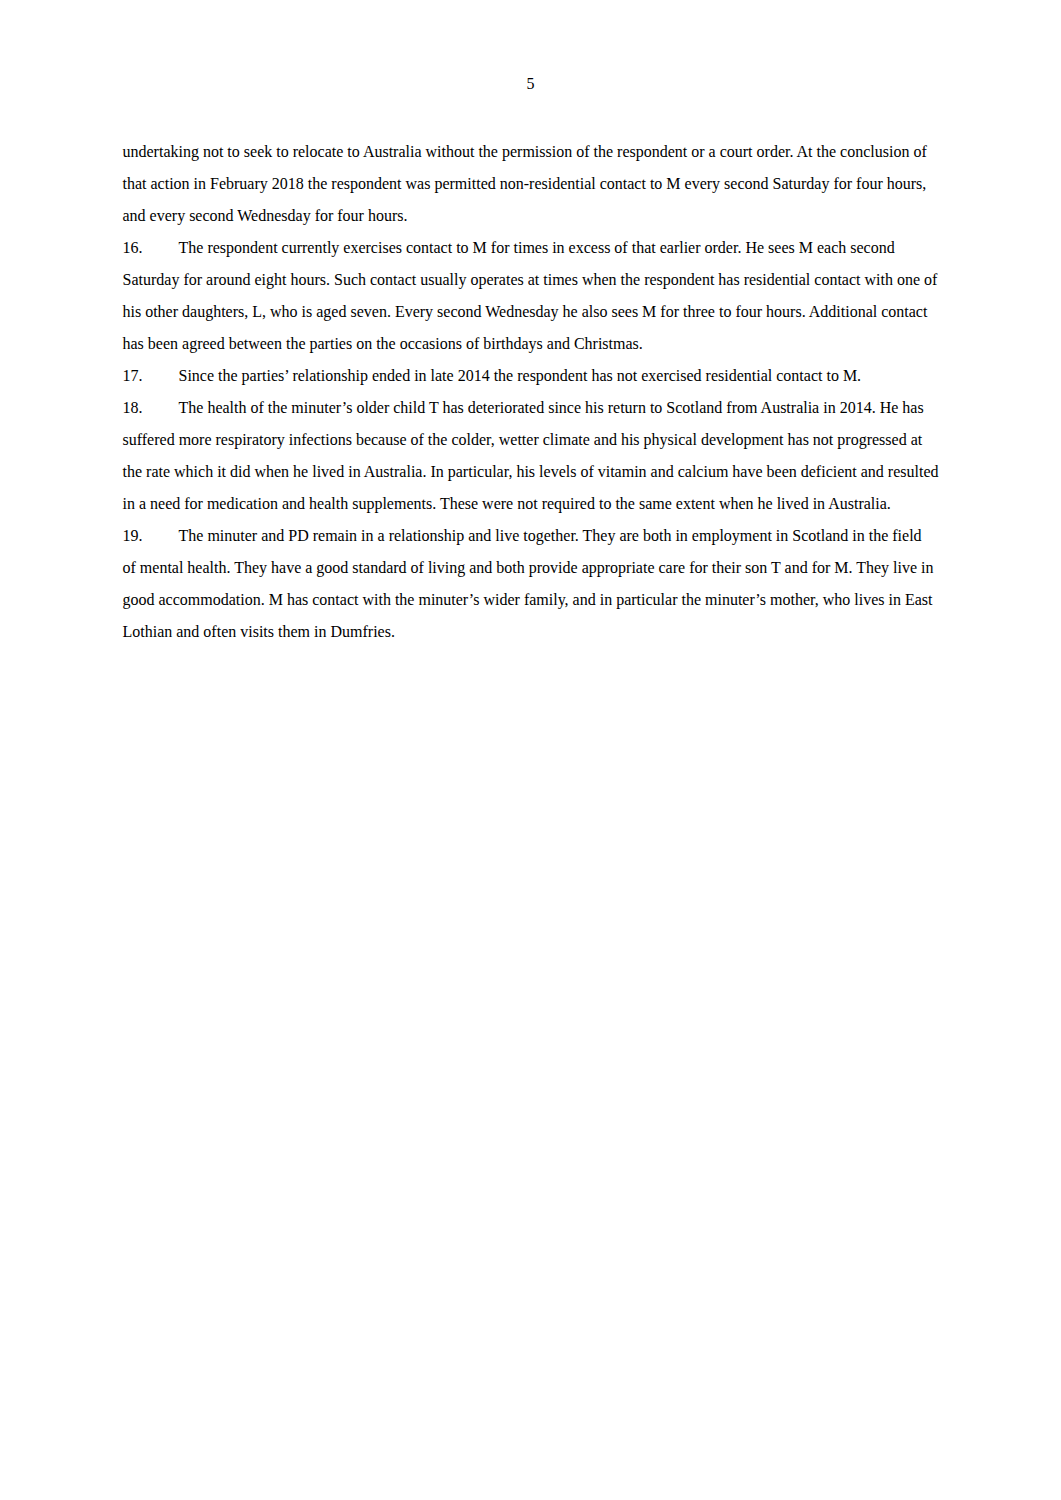5
undertaking not to seek to relocate to Australia without the permission of the respondent or a court order. At the conclusion of that action in February 2018 the respondent was permitted non-residential contact to M every second Saturday for four hours, and every second Wednesday for four hours.
16. The respondent currently exercises contact to M for times in excess of that earlier order. He sees M each second Saturday for around eight hours. Such contact usually operates at times when the respondent has residential contact with one of his other daughters, L, who is aged seven. Every second Wednesday he also sees M for three to four hours. Additional contact has been agreed between the parties on the occasions of birthdays and Christmas.
17. Since the parties’ relationship ended in late 2014 the respondent has not exercised residential contact to M.
18. The health of the minuter’s older child T has deteriorated since his return to Scotland from Australia in 2014. He has suffered more respiratory infections because of the colder, wetter climate and his physical development has not progressed at the rate which it did when he lived in Australia. In particular, his levels of vitamin and calcium have been deficient and resulted in a need for medication and health supplements. These were not required to the same extent when he lived in Australia.
19. The minuter and PD remain in a relationship and live together. They are both in employment in Scotland in the field of mental health. They have a good standard of living and both provide appropriate care for their son T and for M. They live in good accommodation. M has contact with the minuter’s wider family, and in particular the minuter’s mother, who lives in East Lothian and often visits them in Dumfries.